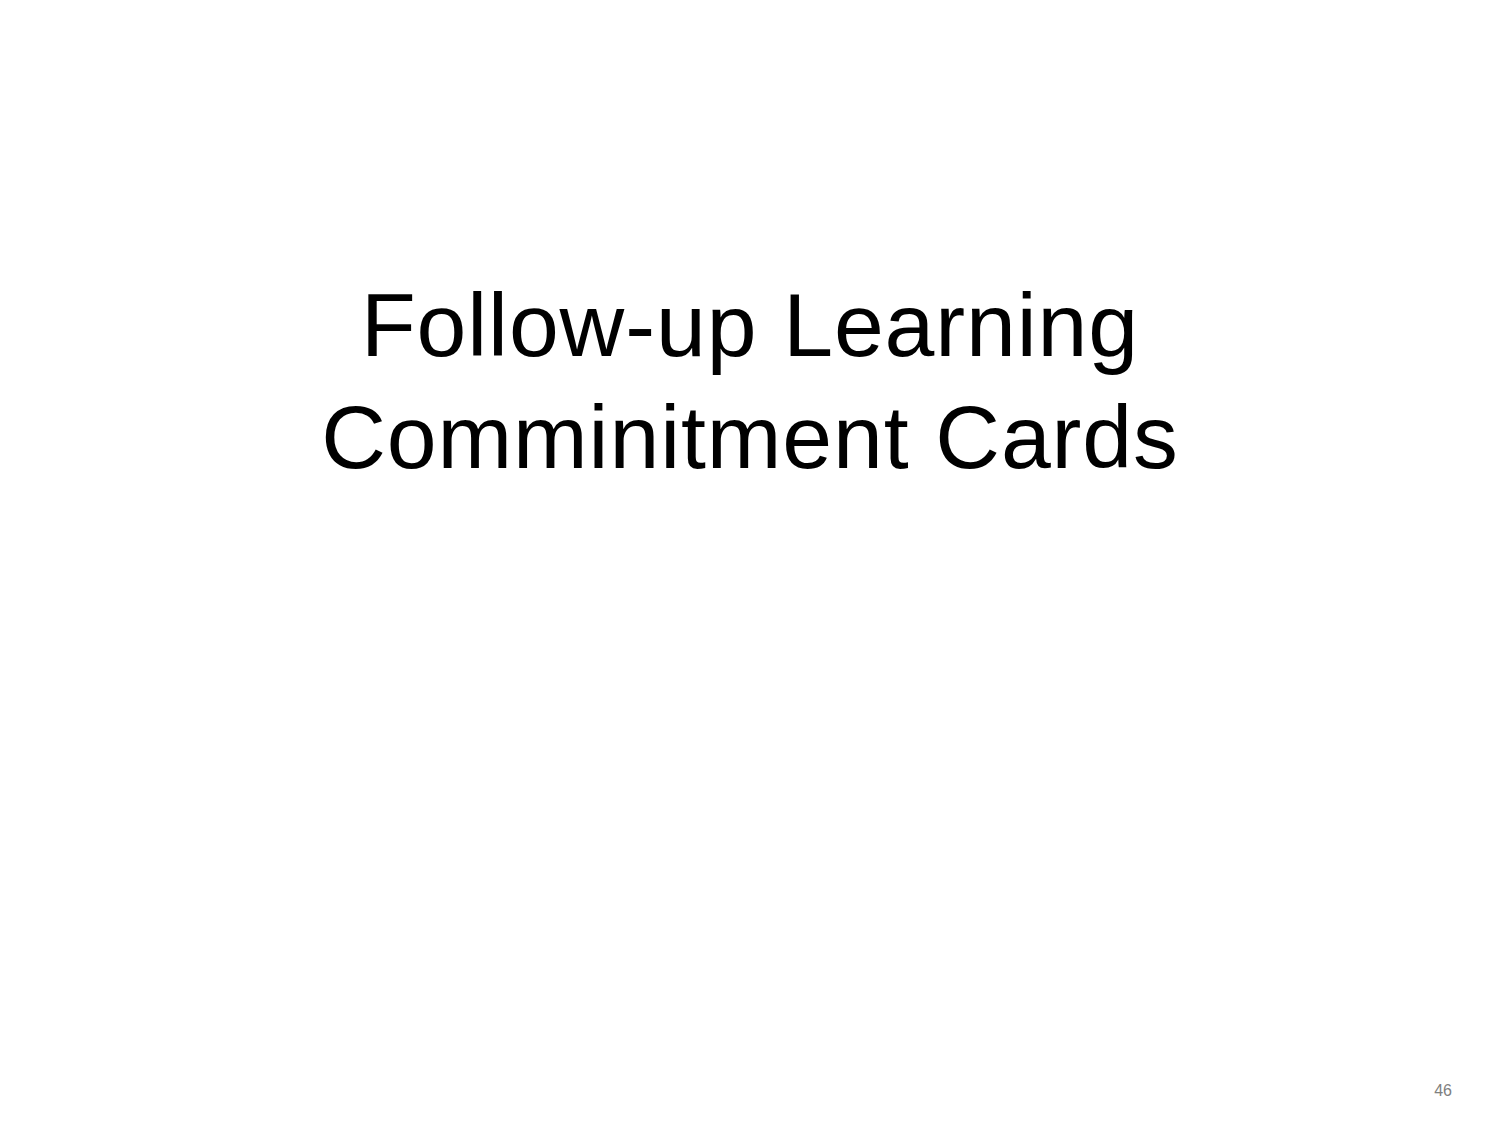Follow-up Learning Comminitment Cards
46